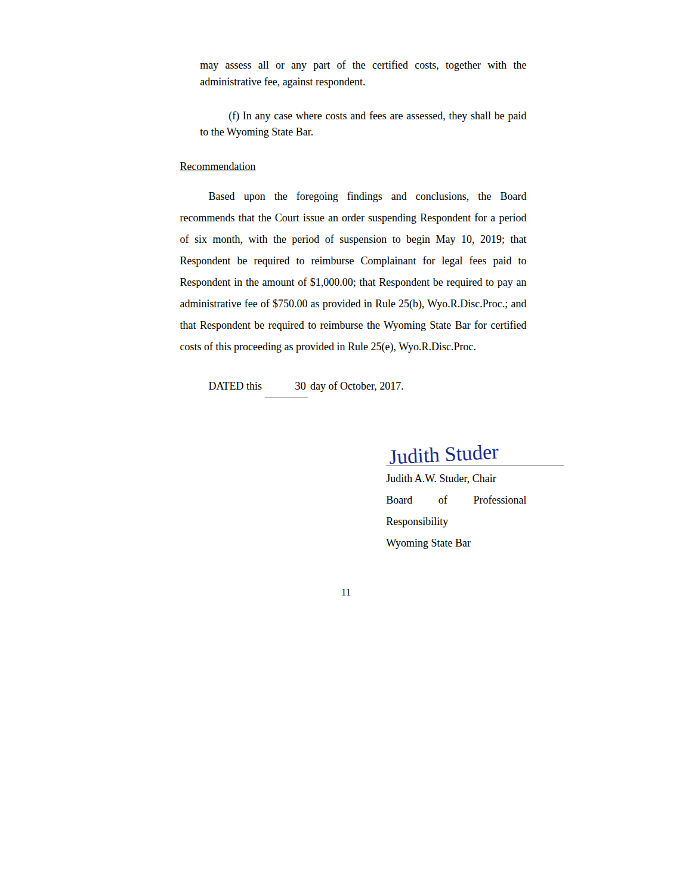may assess all or any part of the certified costs, together with the administrative fee, against respondent.
(f) In any case where costs and fees are assessed, they shall be paid to the Wyoming State Bar.
Recommendation
Based upon the foregoing findings and conclusions, the Board recommends that the Court issue an order suspending Respondent for a period of six month, with the period of suspension to begin May 10, 2019; that Respondent be required to reimburse Complainant for legal fees paid to Respondent in the amount of $1,000.00; that Respondent be required to pay an administrative fee of $750.00 as provided in Rule 25(b), Wyo.R.Disc.Proc.; and that Respondent be required to reimburse the Wyoming State Bar for certified costs of this proceeding as provided in Rule 25(e), Wyo.R.Disc.Proc.
DATED this 30 day of October, 2017.
Judith Studer
Judith A.W. Studer, Chair
Board of Professional Responsibility
Wyoming State Bar
11